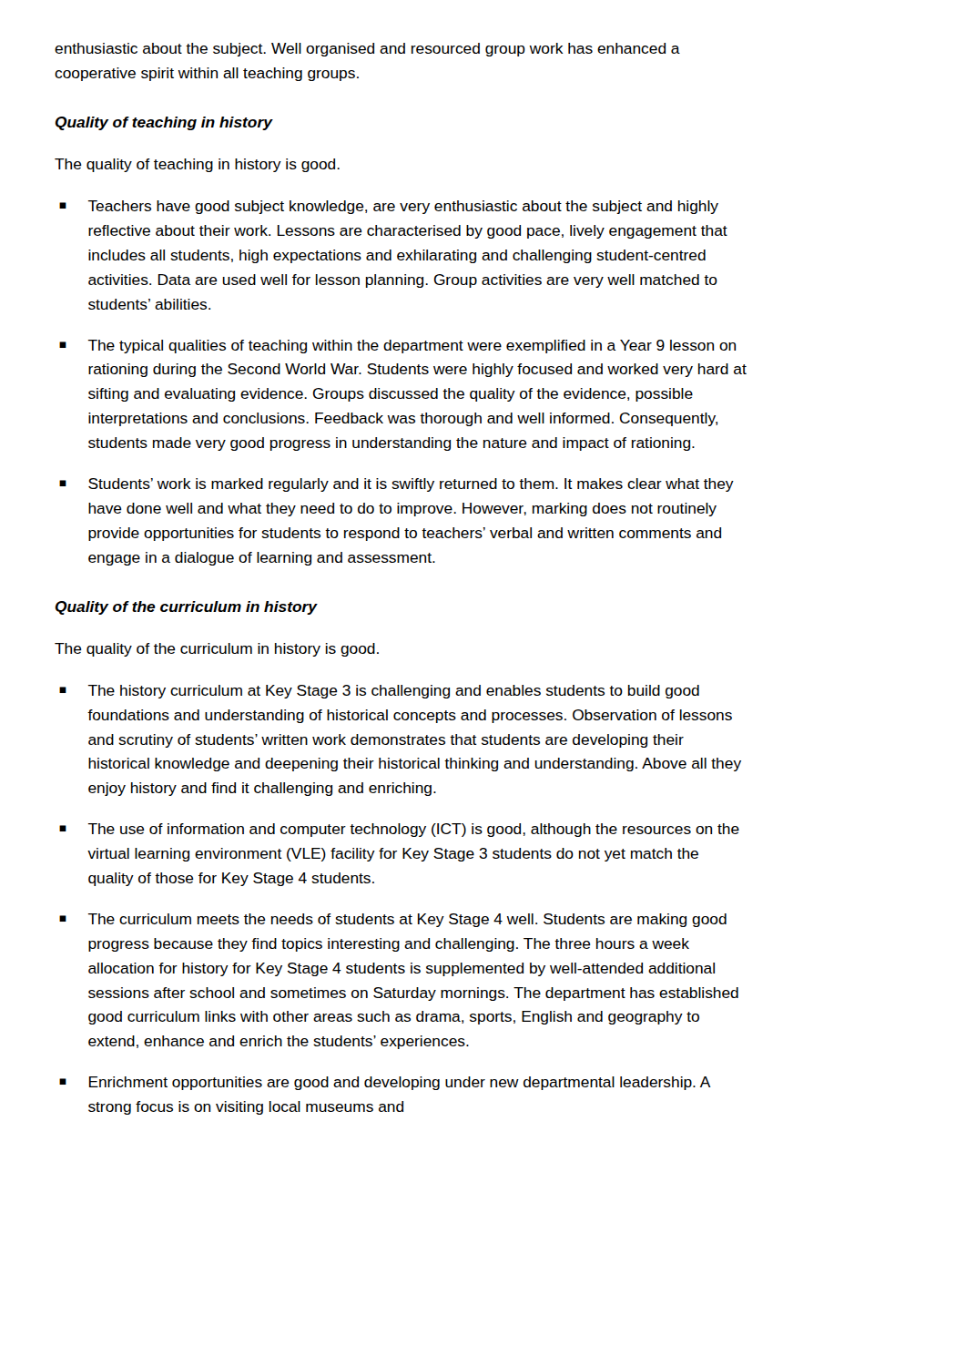enthusiastic about the subject. Well organised and resourced group work has enhanced a cooperative spirit within all teaching groups.
Quality of teaching in history
The quality of teaching in history is good.
Teachers have good subject knowledge, are very enthusiastic about the subject and highly reflective about their work. Lessons are characterised by good pace, lively engagement that includes all students, high expectations and exhilarating and challenging student-centred activities. Data are used well for lesson planning. Group activities are very well matched to students’ abilities.
The typical qualities of teaching within the department were exemplified in a Year 9 lesson on rationing during the Second World War. Students were highly focused and worked very hard at sifting and evaluating evidence. Groups discussed the quality of the evidence, possible interpretations and conclusions. Feedback was thorough and well informed. Consequently, students made very good progress in understanding the nature and impact of rationing.
Students’ work is marked regularly and it is swiftly returned to them. It makes clear what they have done well and what they need to do to improve. However, marking does not routinely provide opportunities for students to respond to teachers’ verbal and written comments and engage in a dialogue of learning and assessment.
Quality of the curriculum in history
The quality of the curriculum in history is good.
The history curriculum at Key Stage 3 is challenging and enables students to build good foundations and understanding of historical concepts and processes. Observation of lessons and scrutiny of students’ written work demonstrates that students are developing their historical knowledge and deepening their historical thinking and understanding. Above all they enjoy history and find it challenging and enriching.
The use of information and computer technology (ICT) is good, although the resources on the virtual learning environment (VLE) facility for Key Stage 3 students do not yet match the quality of those for Key Stage 4 students.
The curriculum meets the needs of students at Key Stage 4 well. Students are making good progress because they find topics interesting and challenging. The three hours a week allocation for history for Key Stage 4 students is supplemented by well-attended additional sessions after school and sometimes on Saturday mornings. The department has established good curriculum links with other areas such as drama, sports, English and geography to extend, enhance and enrich the students’ experiences.
Enrichment opportunities are good and developing under new departmental leadership. A strong focus is on visiting local museums and